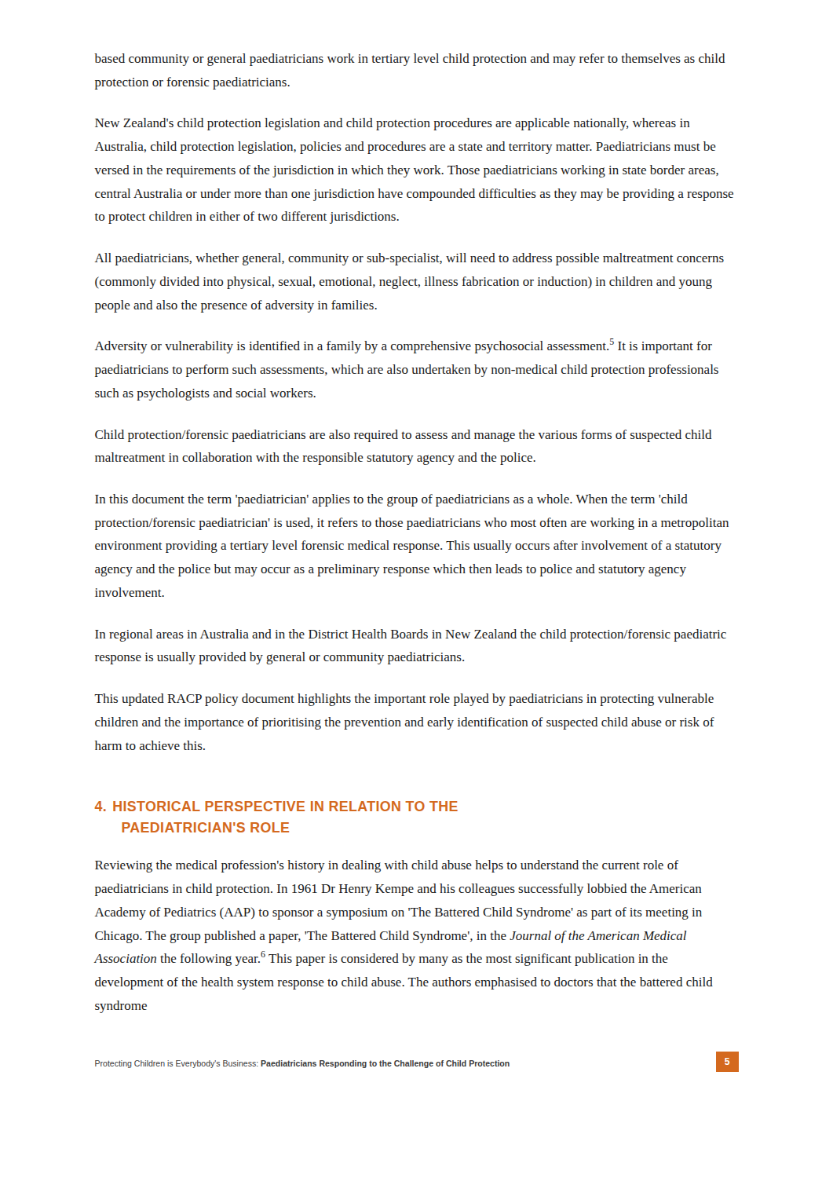based community or general paediatricians work in tertiary level child protection and may refer to themselves as child protection or forensic paediatricians.
New Zealand's child protection legislation and child protection procedures are applicable nationally, whereas in Australia, child protection legislation, policies and procedures are a state and territory matter. Paediatricians must be versed in the requirements of the jurisdiction in which they work. Those paediatricians working in state border areas, central Australia or under more than one jurisdiction have compounded difficulties as they may be providing a response to protect children in either of two different jurisdictions.
All paediatricians, whether general, community or sub-specialist, will need to address possible maltreatment concerns (commonly divided into physical, sexual, emotional, neglect, illness fabrication or induction) in children and young people and also the presence of adversity in families.
Adversity or vulnerability is identified in a family by a comprehensive psychosocial assessment.5 It is important for paediatricians to perform such assessments, which are also undertaken by non-medical child protection professionals such as psychologists and social workers.
Child protection/forensic paediatricians are also required to assess and manage the various forms of suspected child maltreatment in collaboration with the responsible statutory agency and the police.
In this document the term 'paediatrician' applies to the group of paediatricians as a whole. When the term 'child protection/forensic paediatrician' is used, it refers to those paediatricians who most often are working in a metropolitan environment providing a tertiary level forensic medical response. This usually occurs after involvement of a statutory agency and the police but may occur as a preliminary response which then leads to police and statutory agency involvement.
In regional areas in Australia and in the District Health Boards in New Zealand the child protection/forensic paediatric response is usually provided by general or community paediatricians.
This updated RACP policy document highlights the important role played by paediatricians in protecting vulnerable children and the importance of prioritising the prevention and early identification of suspected child abuse or risk of harm to achieve this.
4. HISTORICAL PERSPECTIVE IN RELATION TO THEPAEDIATRICIAN'S ROLE
Reviewing the medical profession's history in dealing with child abuse helps to understand the current role of paediatricians in child protection. In 1961 Dr Henry Kempe and his colleagues successfully lobbied the American Academy of Pediatrics (AAP) to sponsor a symposium on 'The Battered Child Syndrome' as part of its meeting in Chicago. The group published a paper, 'The Battered Child Syndrome', in the Journal of the American Medical Association the following year.6 This paper is considered by many as the most significant publication in the development of the health system response to child abuse. The authors emphasised to doctors that the battered child syndrome
Protecting Children is Everybody's Business: Paediatricians Responding to the Challenge of Child Protection
5